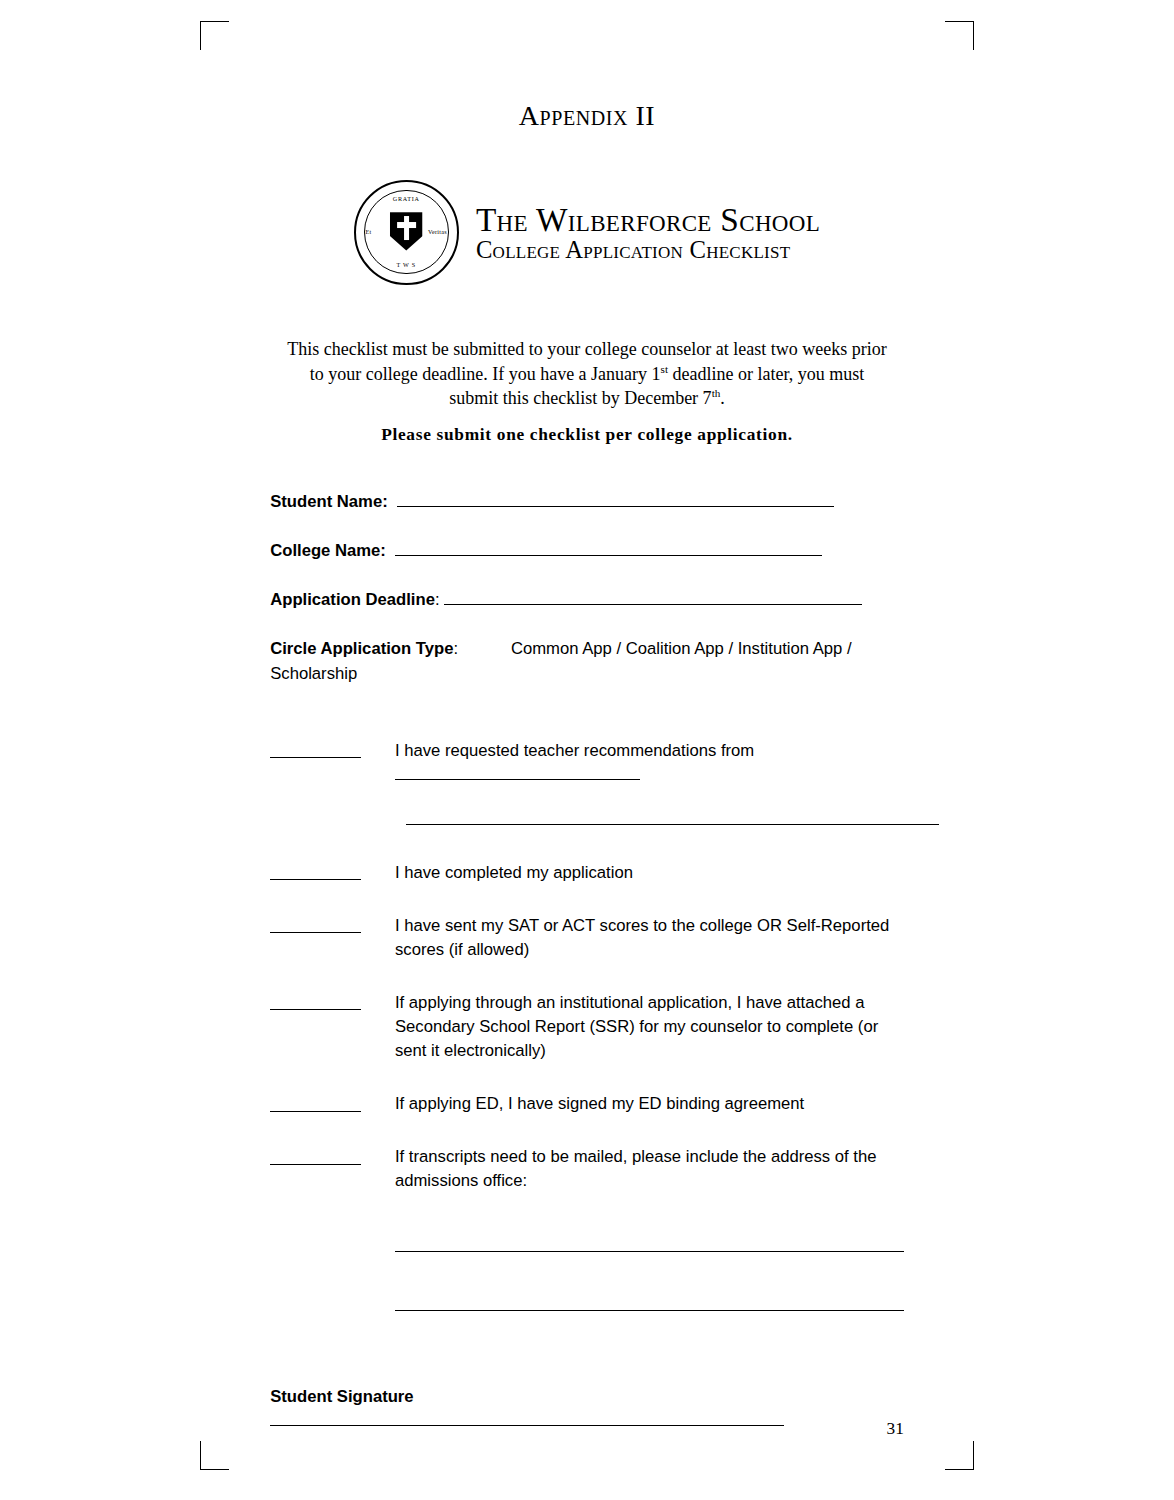Appendix II
Gratia
Et
Veritas
T W S
The Wilberforce School
College Application Checklist
This checklist must be submitted to your college counselor at least two weeks prior to your college deadline. If you have a January 1st deadline or later, you must submit this checklist by December 7th.
Please submit one checklist per college application.
Student Name:
College Name:
Application Deadline:
Circle Application Type:Common App / Coalition App / Institution App / Scholarship
I have requested teacher recommendations from
I have completed my application
I have sent my SAT or ACT scores to the college OR Self-Reported scores (if allowed)
If applying through an institutional application, I have attached a Secondary School Report (SSR) for my counselor to complete (or sent it electronically)
If applying ED, I have signed my ED binding agreement
If transcripts need to be mailed, please include the address of the admissions office:
Student Signature
31